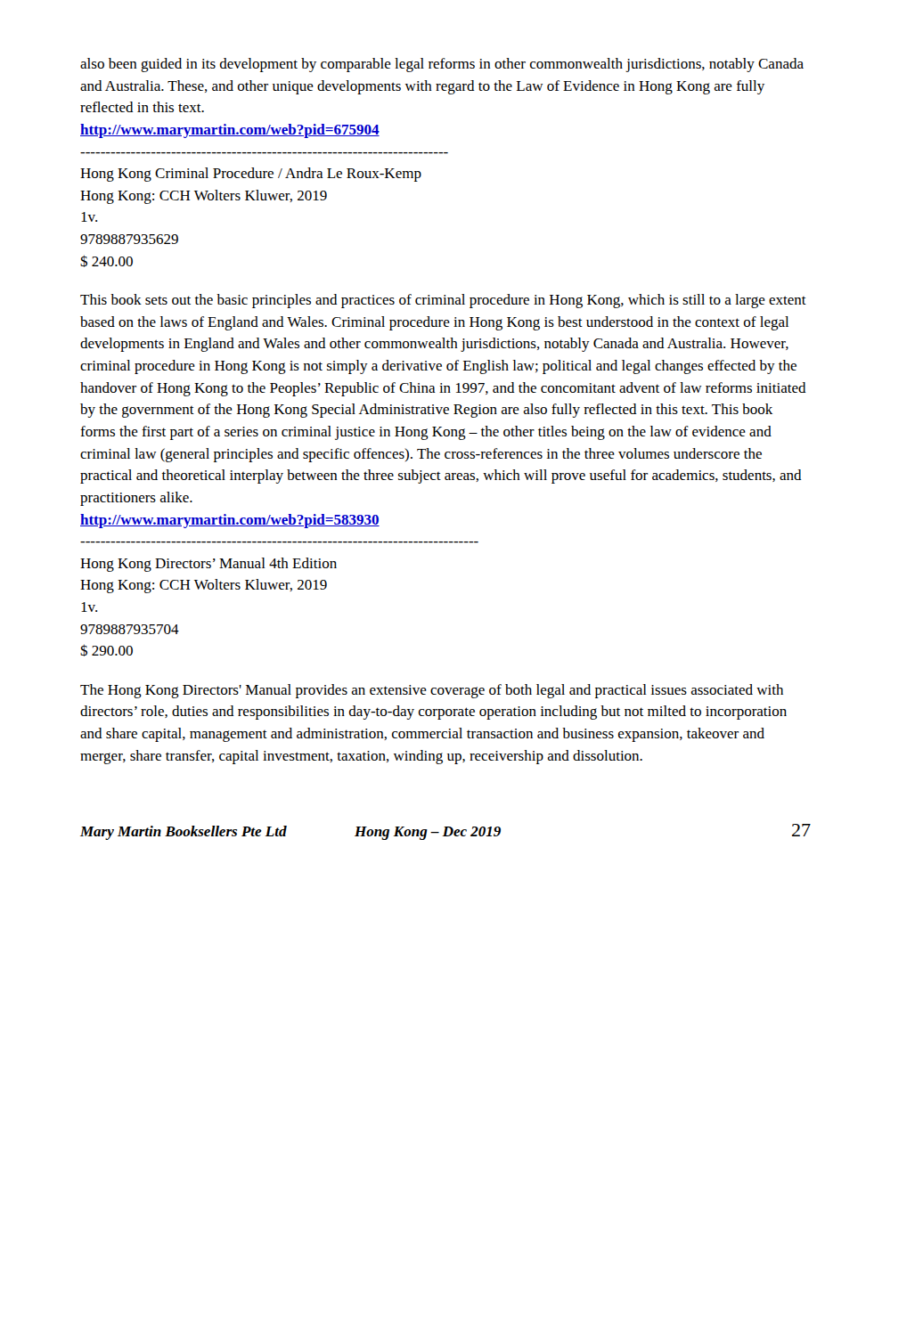also been guided in its development by comparable legal reforms in other commonwealth jurisdictions, notably Canada and Australia. These, and other unique developments with regard to the Law of Evidence in Hong Kong are fully reflected in this text.
http://www.marymartin.com/web?pid=675904
-------------------------------------------------------------------------
Hong Kong Criminal Procedure / Andra Le Roux-Kemp
Hong Kong: CCH Wolters Kluwer, 2019
1v.
9789887935629
$ 240.00
This book sets out the basic principles and practices of criminal procedure in Hong Kong, which is still to a large extent based on the laws of England and Wales. Criminal procedure in Hong Kong is best understood in the context of legal developments in England and Wales and other commonwealth jurisdictions, notably Canada and Australia. However, criminal procedure in Hong Kong is not simply a derivative of English law; political and legal changes effected by the handover of Hong Kong to the Peoples’ Republic of China in 1997, and the concomitant advent of law reforms initiated by the government of the Hong Kong Special Administrative Region are also fully reflected in this text. This book forms the first part of a series on criminal justice in Hong Kong – the other titles being on the law of evidence and criminal law (general principles and specific offences). The cross-references in the three volumes underscore the practical and theoretical interplay between the three subject areas, which will prove useful for academics, students, and practitioners alike.
http://www.marymartin.com/web?pid=583930
-------------------------------------------------------------------------------
Hong Kong Directors’ Manual 4th Edition
Hong Kong: CCH Wolters Kluwer, 2019
1v.
9789887935704
$ 290.00
The Hong Kong Directors' Manual provides an extensive coverage of both legal and practical issues associated with directors’ role, duties and responsibilities in day-to-day corporate operation including but not milted to incorporation and share capital, management and administration, commercial transaction and business expansion, takeover and merger, share transfer, capital investment, taxation, winding up, receivership and dissolution.
Mary Martin Booksellers Pte Ltd Hong Kong – Dec 2019 27